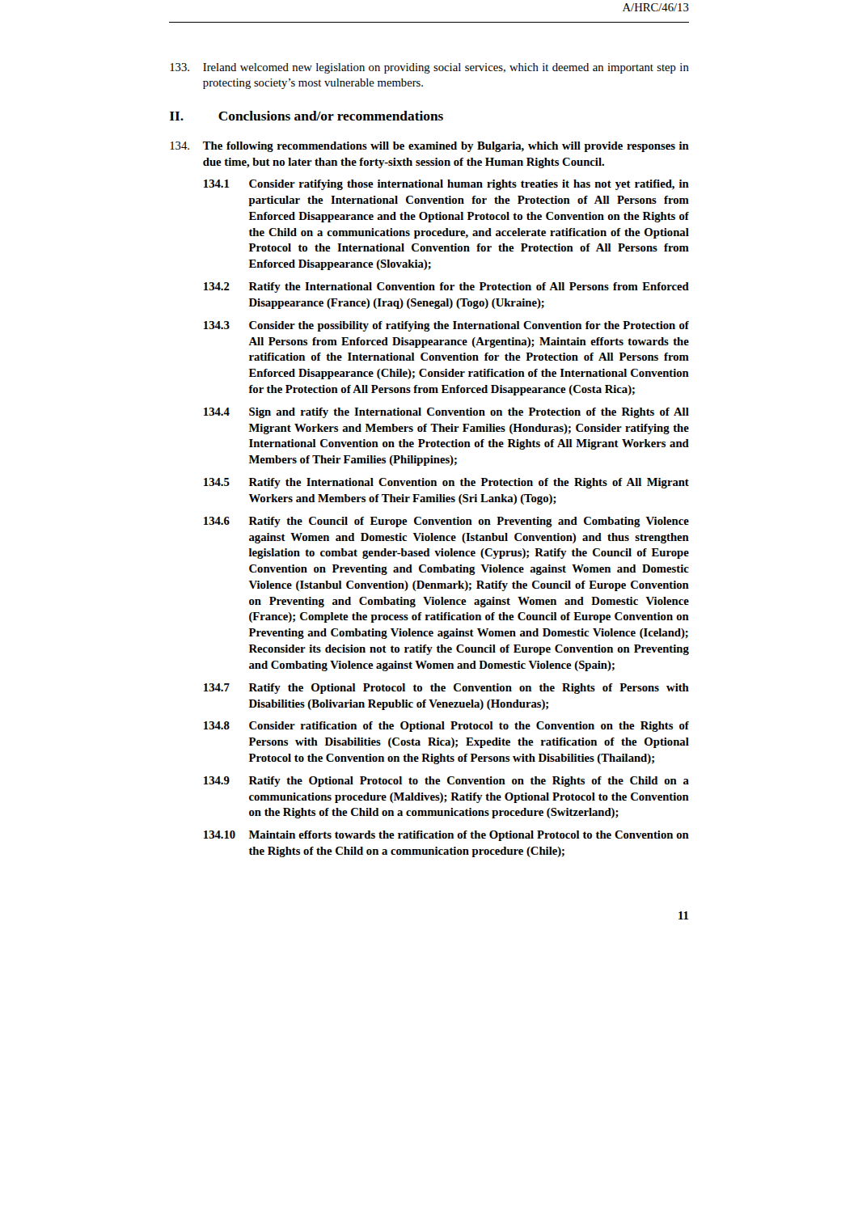A/HRC/46/13
133.
Ireland welcomed new legislation on providing social services, which it deemed an important step in protecting society’s most vulnerable members.
II. Conclusions and/or recommendations
134.
The following recommendations will be examined by Bulgaria, which will provide responses in due time, but no later than the forty-sixth session of the Human Rights Council.
134.1
Consider ratifying those international human rights treaties it has not yet ratified, in particular the International Convention for the Protection of All Persons from Enforced Disappearance and the Optional Protocol to the Convention on the Rights of the Child on a communications procedure, and accelerate ratification of the Optional Protocol to the International Convention for the Protection of All Persons from Enforced Disappearance (Slovakia);
134.2
Ratify the International Convention for the Protection of All Persons from Enforced Disappearance (France) (Iraq) (Senegal) (Togo) (Ukraine);
134.3
Consider the possibility of ratifying the International Convention for the Protection of All Persons from Enforced Disappearance (Argentina); Maintain efforts towards the ratification of the International Convention for the Protection of All Persons from Enforced Disappearance (Chile); Consider ratification of the International Convention for the Protection of All Persons from Enforced Disappearance (Costa Rica);
134.4
Sign and ratify the International Convention on the Protection of the Rights of All Migrant Workers and Members of Their Families (Honduras); Consider ratifying the International Convention on the Protection of the Rights of All Migrant Workers and Members of Their Families (Philippines);
134.5
Ratify the International Convention on the Protection of the Rights of All Migrant Workers and Members of Their Families (Sri Lanka) (Togo);
134.6
Ratify the Council of Europe Convention on Preventing and Combating Violence against Women and Domestic Violence (Istanbul Convention) and thus strengthen legislation to combat gender-based violence (Cyprus); Ratify the Council of Europe Convention on Preventing and Combating Violence against Women and Domestic Violence (Istanbul Convention) (Denmark); Ratify the Council of Europe Convention on Preventing and Combating Violence against Women and Domestic Violence (France); Complete the process of ratification of the Council of Europe Convention on Preventing and Combating Violence against Women and Domestic Violence (Iceland); Reconsider its decision not to ratify the Council of Europe Convention on Preventing and Combating Violence against Women and Domestic Violence (Spain);
134.7
Ratify the Optional Protocol to the Convention on the Rights of Persons with Disabilities (Bolivarian Republic of Venezuela) (Honduras);
134.8
Consider ratification of the Optional Protocol to the Convention on the Rights of Persons with Disabilities (Costa Rica); Expedite the ratification of the Optional Protocol to the Convention on the Rights of Persons with Disabilities (Thailand);
134.9
Ratify the Optional Protocol to the Convention on the Rights of the Child on a communications procedure (Maldives); Ratify the Optional Protocol to the Convention on the Rights of the Child on a communications procedure (Switzerland);
134.10
Maintain efforts towards the ratification of the Optional Protocol to the Convention on the Rights of the Child on a communication procedure (Chile);
11